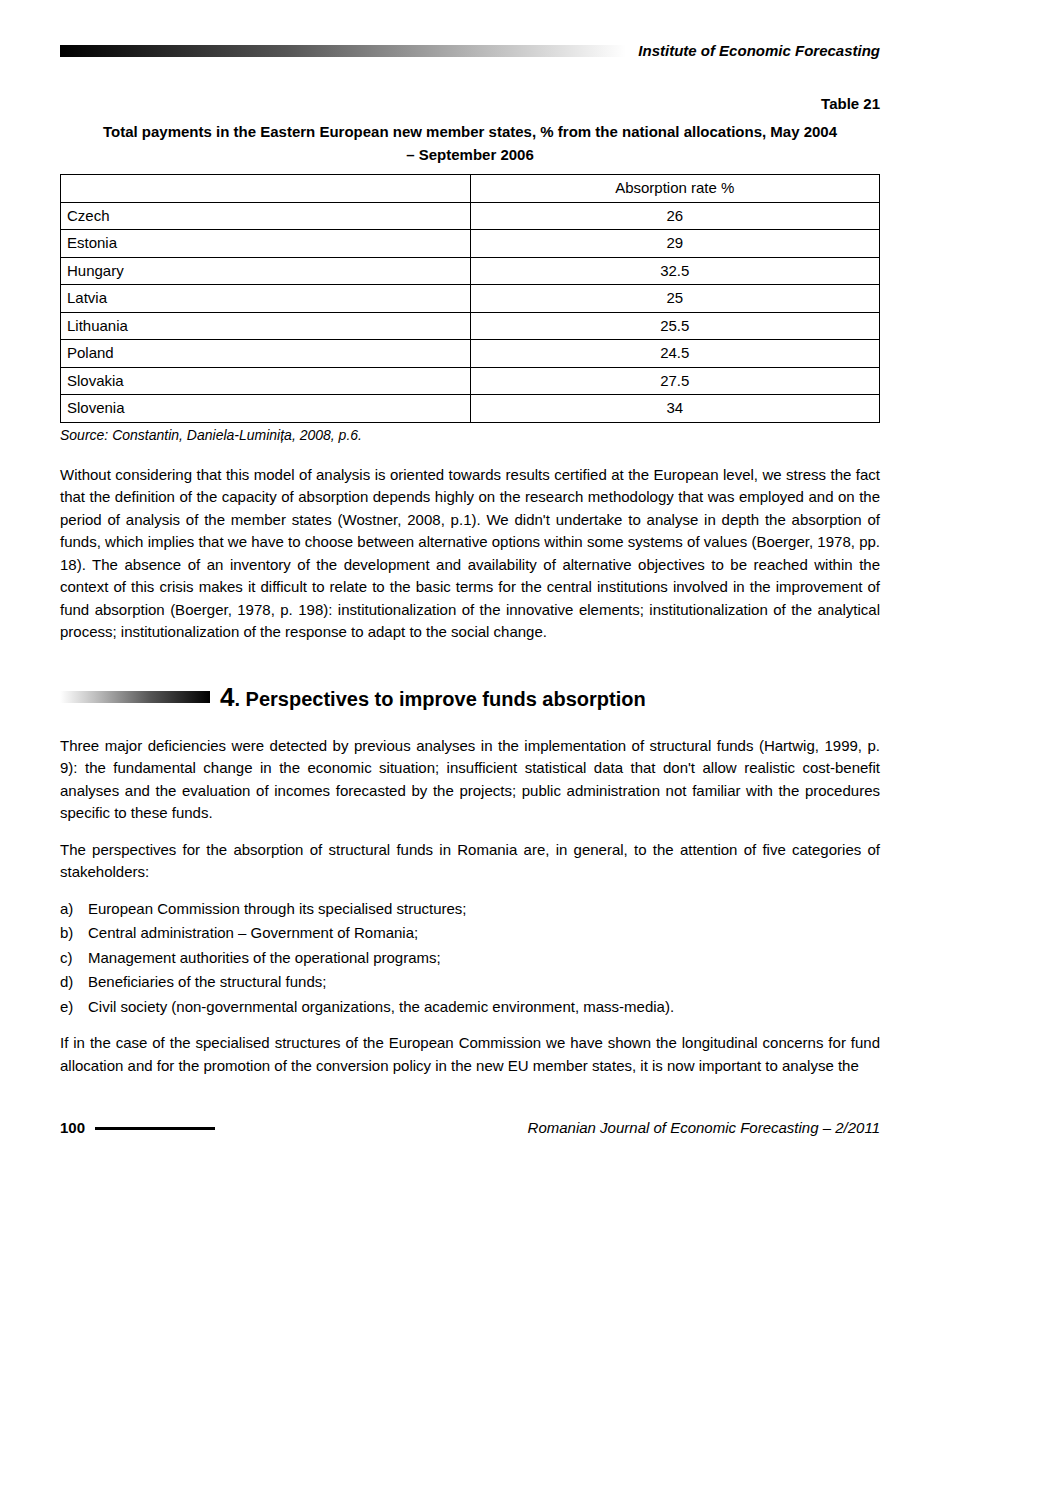Institute of Economic Forecasting
Table 21
Total payments in the Eastern European new member states, % from the national allocations, May 2004 – September 2006
| | Absorption rate % |
| Czech | 26 |
| Estonia | 29 |
| Hungary | 32.5 |
| Latvia | 25 |
| Lithuania | 25.5 |
| Poland | 24.5 |
| Slovakia | 27.5 |
| Slovenia | 34 |
Source: Constantin, Daniela-Luminița, 2008, p.6.
Without considering that this model of analysis is oriented towards results certified at the European level, we stress the fact that the definition of the capacity of absorption depends highly on the research methodology that was employed and on the period of analysis of the member states (Wostner, 2008, p.1). We didn't undertake to analyse in depth the absorption of funds, which implies that we have to choose between alternative options within some systems of values (Boerger, 1978, pp. 18). The absence of an inventory of the development and availability of alternative objectives to be reached within the context of this crisis makes it difficult to relate to the basic terms for the central institutions involved in the improvement of fund absorption (Boerger, 1978, p. 198): institutionalization of the innovative elements; institutionalization of the analytical process; institutionalization of the response to adapt to the social change.
4. Perspectives to improve funds absorption
Three major deficiencies were detected by previous analyses in the implementation of structural funds (Hartwig, 1999, p. 9): the fundamental change in the economic situation; insufficient statistical data that don't allow realistic cost-benefit analyses and the evaluation of incomes forecasted by the projects; public administration not familiar with the procedures specific to these funds.
The perspectives for the absorption of structural funds in Romania are, in general, to the attention of five categories of stakeholders:
a) European Commission through its specialised structures;
b) Central administration – Government of Romania;
c) Management authorities of the operational programs;
d) Beneficiaries of the structural funds;
e) Civil society (non-governmental organizations, the academic environment, mass-media).
If in the case of the specialised structures of the European Commission we have shown the longitudinal concerns for fund allocation and for the promotion of the conversion policy in the new EU member states, it is now important to analyse the
100
Romanian Journal of Economic Forecasting – 2/2011